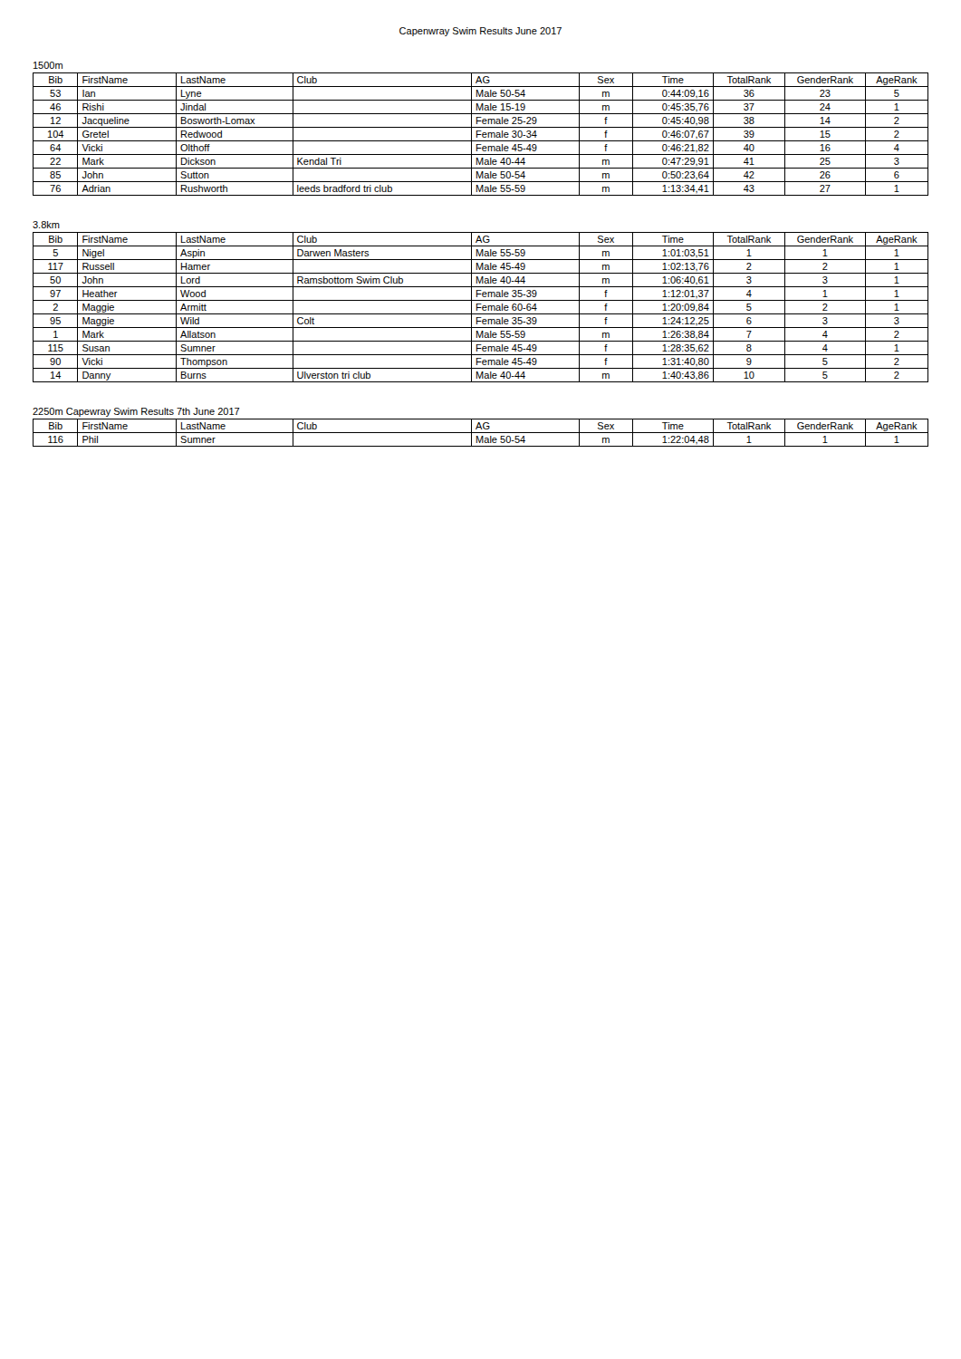Capenwray Swim Results June 2017
1500m
| Bib | FirstName | LastName | Club | AG | Sex | Time | TotalRank | GenderRank | AgeRank |
| --- | --- | --- | --- | --- | --- | --- | --- | --- | --- |
| 53 | Ian | Lyne | | Male 50-54 | m | 0:44:09,16 | 36 | 23 | 5 |
| 46 | Rishi | Jindal | | Male 15-19 | m | 0:45:35,76 | 37 | 24 | 1 |
| 12 | Jacqueline | Bosworth-Lomax | | Female 25-29 | f | 0:45:40,98 | 38 | 14 | 2 |
| 104 | Gretel | Redwood | | Female 30-34 | f | 0:46:07,67 | 39 | 15 | 2 |
| 64 | Vicki | Olthoff | | Female 45-49 | f | 0:46:21,82 | 40 | 16 | 4 |
| 22 | Mark | Dickson | Kendal Tri | Male 40-44 | m | 0:47:29,91 | 41 | 25 | 3 |
| 85 | John | Sutton | | Male 50-54 | m | 0:50:23,64 | 42 | 26 | 6 |
| 76 | Adrian | Rushworth | leeds bradford tri club | Male 55-59 | m | 1:13:34,41 | 43 | 27 | 1 |
3.8km
| Bib | FirstName | LastName | Club | AG | Sex | Time | TotalRank | GenderRank | AgeRank |
| --- | --- | --- | --- | --- | --- | --- | --- | --- | --- |
| 5 | Nigel | Aspin | Darwen Masters | Male 55-59 | m | 1:01:03,51 | 1 | 1 | 1 |
| 117 | Russell | Hamer | | Male 45-49 | m | 1:02:13,76 | 2 | 2 | 1 |
| 50 | John | Lord | Ramsbottom Swim Club | Male 40-44 | m | 1:06:40,61 | 3 | 3 | 1 |
| 97 | Heather | Wood | | Female 35-39 | f | 1:12:01,37 | 4 | 1 | 1 |
| 2 | Maggie | Armitt | | Female 60-64 | f | 1:20:09,84 | 5 | 2 | 1 |
| 95 | Maggie | Wild | Colt | Female 35-39 | f | 1:24:12,25 | 6 | 3 | 3 |
| 1 | Mark | Allatson | | Male 55-59 | m | 1:26:38,84 | 7 | 4 | 2 |
| 115 | Susan | Sumner | | Female 45-49 | f | 1:28:35,62 | 8 | 4 | 1 |
| 90 | Vicki | Thompson | | Female 45-49 | f | 1:31:40,80 | 9 | 5 | 2 |
| 14 | Danny | Burns | Ulverston tri club | Male 40-44 | m | 1:40:43,86 | 10 | 5 | 2 |
2250m Capewray Swim Results 7th June 2017
| Bib | FirstName | LastName | Club | AG | Sex | Time | TotalRank | GenderRank | AgeRank |
| --- | --- | --- | --- | --- | --- | --- | --- | --- | --- |
| 116 | Phil | Sumner | | Male 50-54 | m | 1:22:04,48 | 1 | 1 | 1 |